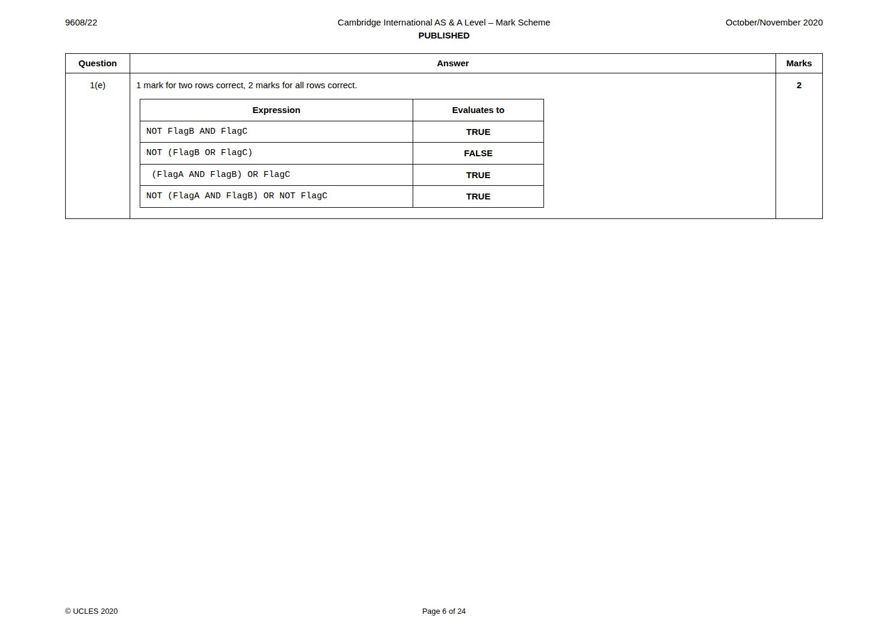9608/22
October/November 2020
Cambridge International AS & A Level – Mark Scheme
PUBLISHED
| Question | Answer | Marks |
| --- | --- | --- |
| 1(e) | 1 mark for two rows correct, 2 marks for all rows correct. / Expression / Evaluates to / / --- / --- / / NOT FlagB AND FlagC / TRUE / / NOT (FlagB OR FlagC) / FALSE / / (FlagA AND FlagB) OR FlagC / TRUE / / NOT (FlagA AND FlagB) OR NOT FlagC / TRUE / | 2 |
© UCLES 2020
Page 6 of 24